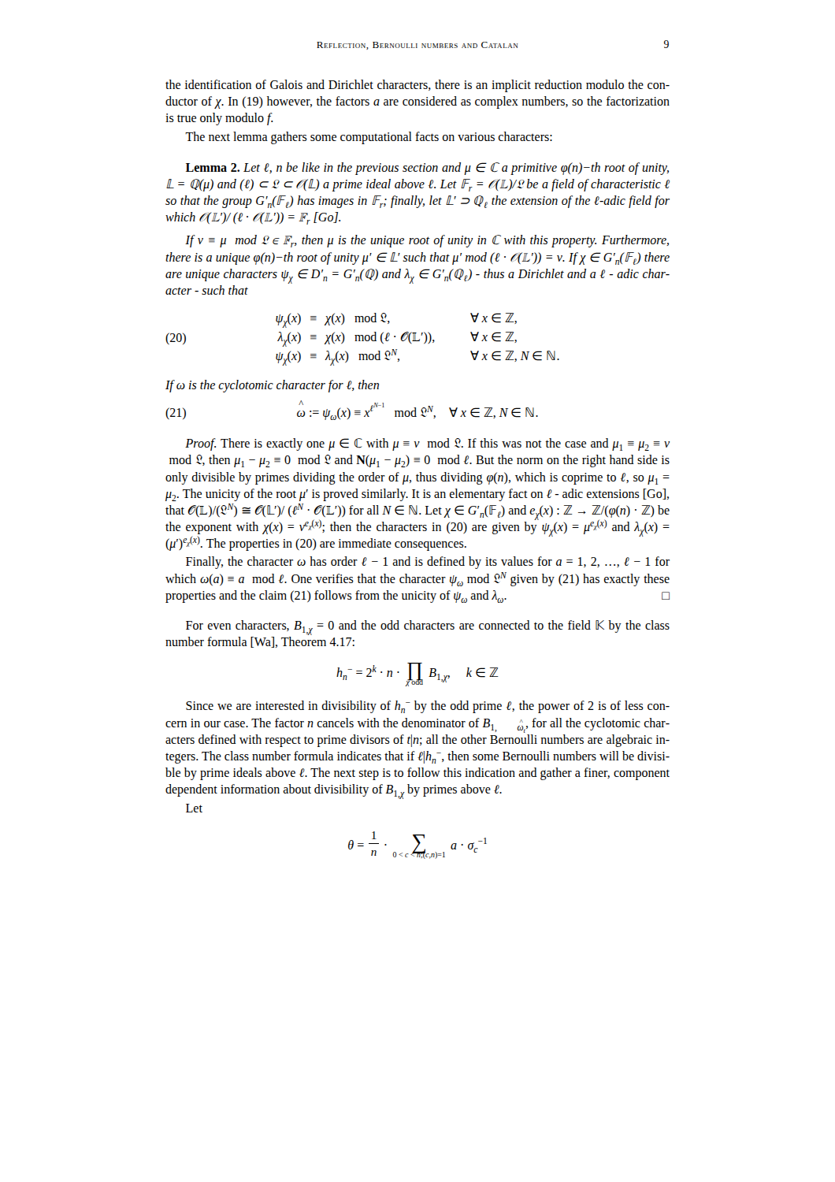Reflection, Bernoulli numbers and Catalan 9
the identification of Galois and Dirichlet characters, there is an implicit reduction modulo the conductor of χ. In (19) however, the factors a are considered as complex numbers, so the factorization is true only modulo f.
The next lemma gathers some computational facts on various characters:
Lemma 2. Let ℓ, n be like in the previous section and μ ∈ ℂ a primitive φ(n)−th root of unity, 𝕃 = ℚ(μ) and (ℓ) ⊂ 𝔏 ⊂ 𝒪(𝕃) a prime ideal above ℓ. Let 𝔽r = 𝒪(𝕃)/𝔏 be a field of characteristic ℓ so that the group G′n(𝔽ℓ) has images in 𝔽r; finally, let 𝕃′ ⊃ ℚℓ the extension of the ℓ-adic field for which 𝒪(𝕃′)/ (ℓ · 𝒪(𝕃′)) = 𝔽r [Go].
If ν ≡ μ mod 𝔏 ∈ 𝔽r, then μ is the unique root of unity in ℂ with this property. Furthermore, there is a unique φ(n)−th root of unity μ′ ∈ 𝕃′ such that μ′ mod (ℓ · 𝒪(𝕃′)) = ν. If χ ∈ G′n(𝔽ℓ) there are unique characters ψχ ∈ D′n = G′n(ℚ) and λχ ∈ G′n(ℚℓ) - thus a Dirichlet and a ℓ - adic character - such that
(20)
| ψ χ ( x ) | ≡ | χ ( x ) mod 𝔏, | ∀ x ∈ ℤ, |
| λ χ ( x ) | ≡ | χ ( x ) mod ( ℓ · 𝒪(𝕃′)), | ∀ x ∈ ℤ, |
| ψ χ ( x ) | ≡ | λ χ ( x ) mod 𝔏 N , | ∀ x ∈ ℤ, N ∈ ℕ. |
If ω is the cyclotomic character for ℓ, then
(21) ^ω := ψω(x) ≡ xℓN−1 mod 𝔏N, ∀ x ∈ ℤ, N ∈ ℕ.
Proof. There is exactly one μ ∈ ℂ with μ ≡ ν mod 𝔏. If this was not the case and μ1 ≡ μ2 ≡ ν mod 𝔏, then μ1 − μ2 ≡ 0 mod 𝔏 and N(μ1 − μ2) ≡ 0 mod ℓ. But the norm on the right hand side is only divisible by primes dividing the order of μ, thus dividing φ(n), which is coprime to ℓ, so μ1 = μ2. The unicity of the root μ′ is proved similarly. It is an elementary fact on ℓ - adic extensions [Go], that 𝒪(𝕃)/(𝔏N) ≅ 𝒪(𝕃′)/ (ℓN · 𝒪(𝕃′)) for all N ∈ ℕ. Let χ ∈ G′n(𝔽ℓ) and eχ(x) : ℤ → ℤ/(φ(n) · ℤ) be the exponent with χ(x) = νeχ(x); then the characters in (20) are given by ψχ(x) = μeχ(x) and λχ(x) = (μ′)eχ(x). The properties in (20) are immediate consequences.
Finally, the character ω has order ℓ − 1 and is defined by its values for a = 1, 2, …, ℓ − 1 for which ω(a) ≡ a mod ℓ. One verifies that the character ψω mod 𝔏N given by (21) has exactly these properties and the claim (21) follows from the unicity of ψω and λω. □
For even characters, B1,χ = 0 and the odd characters are connected to the field 𝕂 by the class number formula [Wa], Theorem 4.17:
hn− = 2k · n · ∏χ odd B1,χ, k ∈ ℤ
Since we are interested in divisibility of hn− by the odd prime ℓ, the power of 2 is of less concern in our case. The factor n cancels with the denominator of B1,^ωt, for all the cyclotomic characters defined with respect to prime divisors of t|n; all the other Bernoulli numbers are algebraic integers. The class number formula indicates that if ℓ|hn−, then some Bernoulli numbers will be divisible by prime ideals above ℓ. The next step is to follow this indication and gather a finer, component dependent information about divisibility of B1,χ by primes above ℓ.
Let
θ = 1 n · ∑0 < c < n;(c,n)=1 a · σc−1